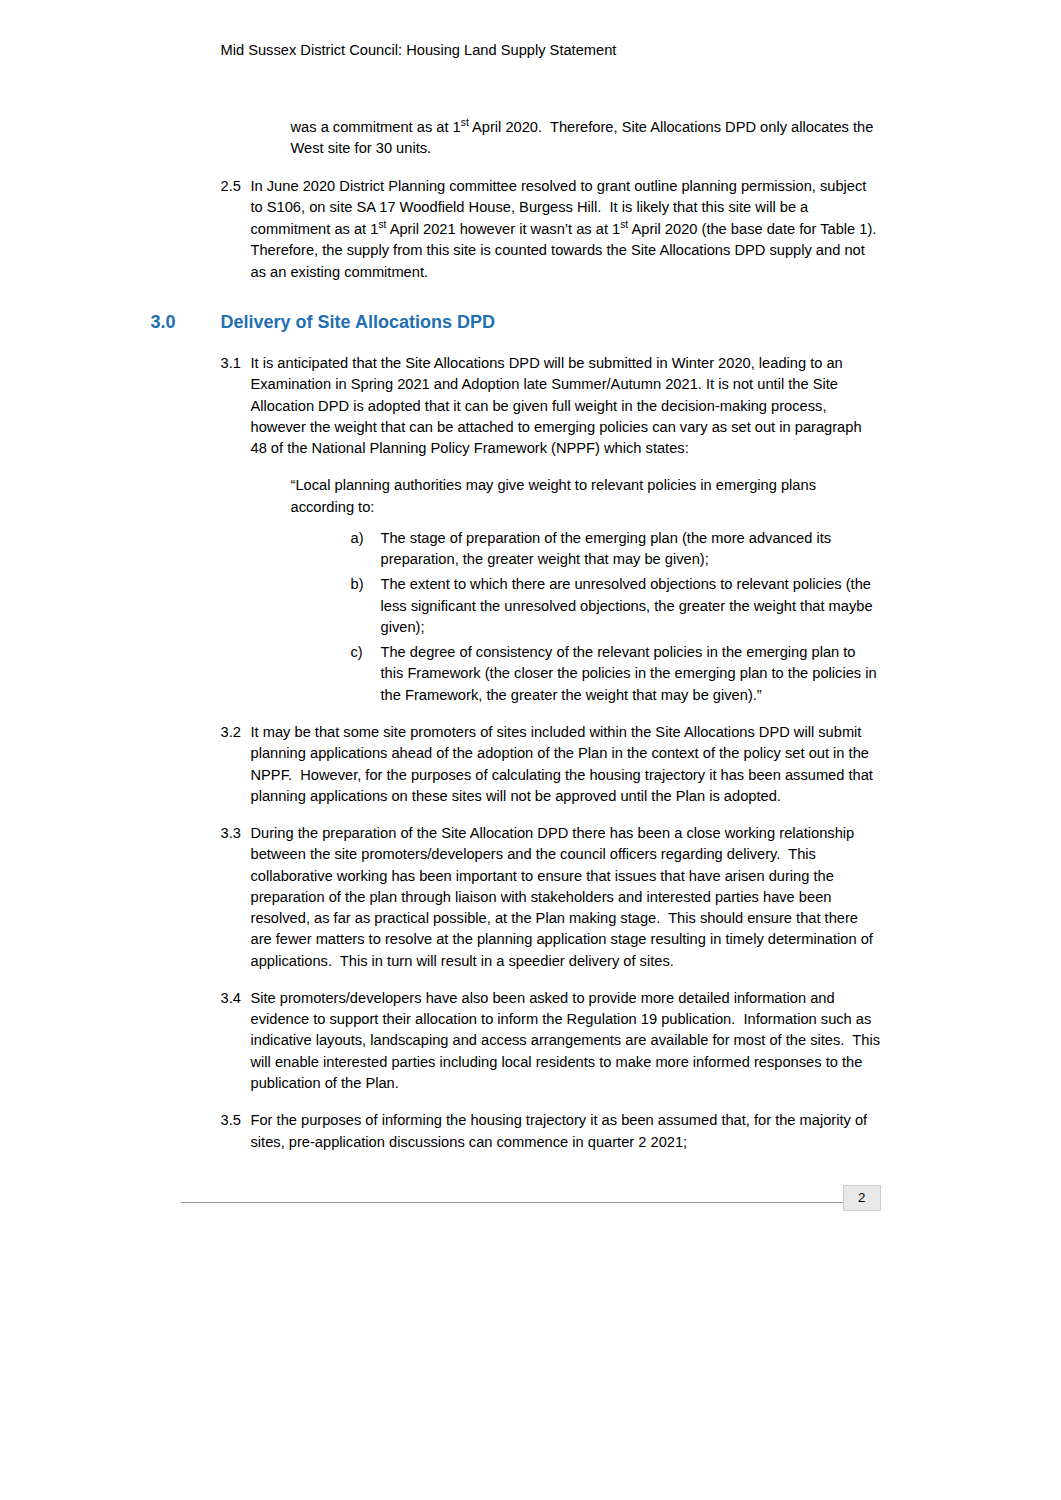Mid Sussex District Council: Housing Land Supply Statement
was a commitment as at 1st April 2020. Therefore, Site Allocations DPD only allocates the West site for 30 units.
2.5
In June 2020 District Planning committee resolved to grant outline planning permission, subject to S106, on site SA 17 Woodfield House, Burgess Hill. It is likely that this site will be a commitment as at 1st April 2021 however it wasn’t as at 1st April 2020 (the base date for Table 1). Therefore, the supply from this site is counted towards the Site Allocations DPD supply and not as an existing commitment.
3.0 Delivery of Site Allocations DPD
3.1
It is anticipated that the Site Allocations DPD will be submitted in Winter 2020, leading to an Examination in Spring 2021 and Adoption late Summer/Autumn 2021. It is not until the Site Allocation DPD is adopted that it can be given full weight in the decision-making process, however the weight that can be attached to emerging policies can vary as set out in paragraph 48 of the National Planning Policy Framework (NPPF) which states:
“Local planning authorities may give weight to relevant policies in emerging plans according to:
a) The stage of preparation of the emerging plan (the more advanced its preparation, the greater weight that may be given);
b) The extent to which there are unresolved objections to relevant policies (the less significant the unresolved objections, the greater the weight that maybe given);
c) The degree of consistency of the relevant policies in the emerging plan to this Framework (the closer the policies in the emerging plan to the policies in the Framework, the greater the weight that may be given).”
3.2
It may be that some site promoters of sites included within the Site Allocations DPD will submit planning applications ahead of the adoption of the Plan in the context of the policy set out in the NPPF. However, for the purposes of calculating the housing trajectory it has been assumed that planning applications on these sites will not be approved until the Plan is adopted.
3.3
During the preparation of the Site Allocation DPD there has been a close working relationship between the site promoters/developers and the council officers regarding delivery. This collaborative working has been important to ensure that issues that have arisen during the preparation of the plan through liaison with stakeholders and interested parties have been resolved, as far as practical possible, at the Plan making stage. This should ensure that there are fewer matters to resolve at the planning application stage resulting in timely determination of applications. This in turn will result in a speedier delivery of sites.
3.4
Site promoters/developers have also been asked to provide more detailed information and evidence to support their allocation to inform the Regulation 19 publication. Information such as indicative layouts, landscaping and access arrangements are available for most of the sites. This will enable interested parties including local residents to make more informed responses to the publication of the Plan.
3.5
For the purposes of informing the housing trajectory it as been assumed that, for the majority of sites, pre-application discussions can commence in quarter 2 2021;
2